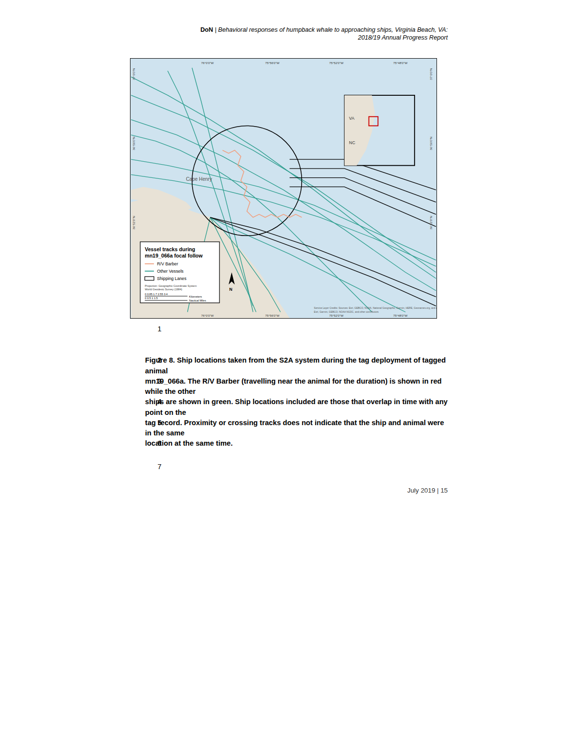DoN | Behavioral responses of humpback whale to approaching ships, Virginia Beach, VA:
2018/19 Annual Progress Report
1
2 Figure 8. Ship locations taken from the S2A system during the tag deployment of tagged animal
3 mn19_066a. The R/V Barber (travelling near the animal for the duration) is shown in red while the other
4 ships are shown in green. Ship locations included are those that overlap in time with any point on the
5 tag record. Proximity or crossing tracks does not indicate that the ship and animal were in the same
6 location at the same time.
7
July 2019 | 15